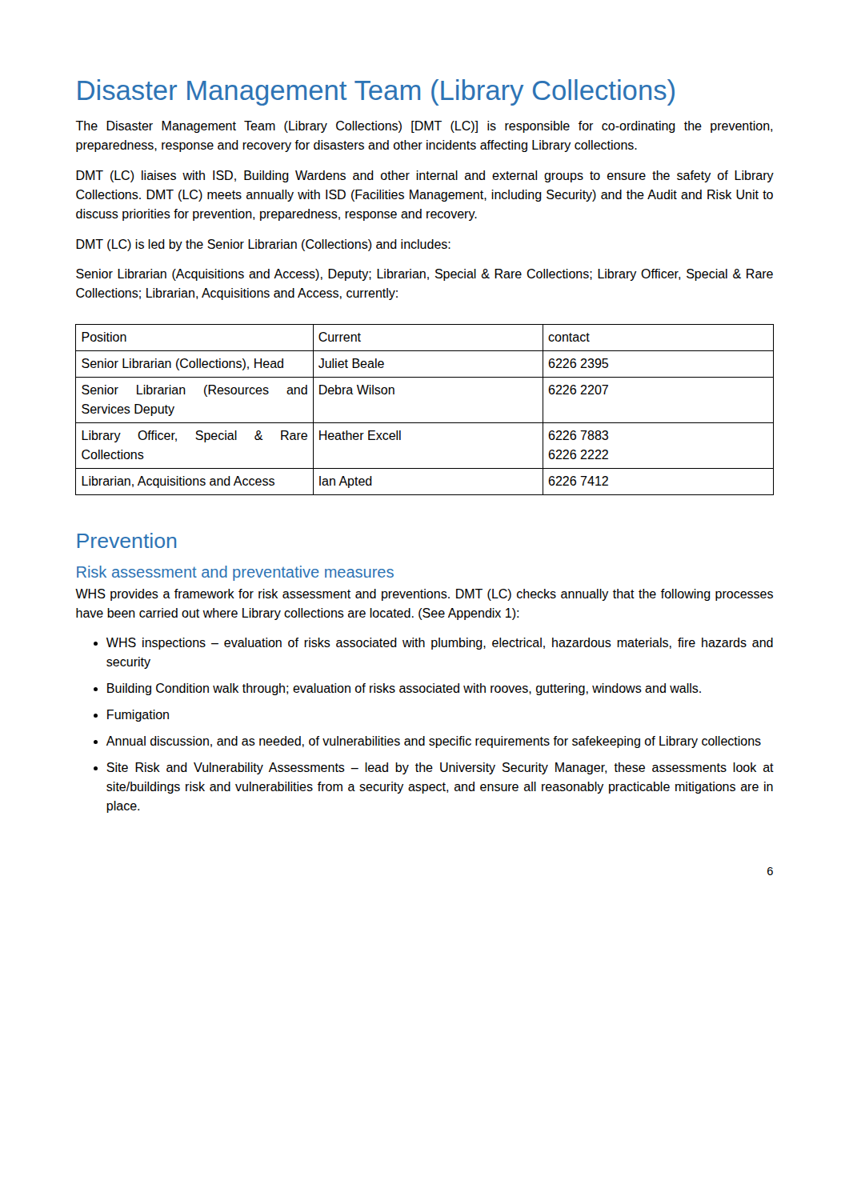Disaster Management Team (Library Collections)
The Disaster Management Team (Library Collections) [DMT (LC)] is responsible for co-ordinating the prevention, preparedness, response and recovery for disasters and other incidents affecting Library collections.
DMT (LC) liaises with ISD, Building Wardens and other internal and external groups to ensure the safety of Library Collections. DMT (LC) meets annually with ISD (Facilities Management, including Security) and the Audit and Risk Unit to discuss priorities for prevention, preparedness, response and recovery.
DMT (LC) is led by the Senior Librarian (Collections) and includes:
Senior Librarian (Acquisitions and Access), Deputy; Librarian, Special & Rare Collections; Library Officer, Special & Rare Collections; Librarian, Acquisitions and Access, currently:
| Position | Current | contact |
| Senior Librarian (Collections), Head | Juliet Beale | 6226 2395 |
| Senior Librarian (Resources and Services Deputy | Debra Wilson | 6226 2207 |
| Library Officer, Special & Rare Collections | Heather Excell | 6226 7883 6226 2222 |
| Librarian, Acquisitions and Access | Ian Apted | 6226 7412 |
Prevention
Risk assessment and preventative measures
WHS provides a framework for risk assessment and preventions. DMT (LC) checks annually that the following processes have been carried out where Library collections are located. (See Appendix 1):
WHS inspections – evaluation of risks associated with plumbing, electrical, hazardous materials, fire hazards and security
Building Condition walk through; evaluation of risks associated with rooves, guttering, windows and walls.
Fumigation
Annual discussion, and as needed, of vulnerabilities and specific requirements for safekeeping of Library collections
Site Risk and Vulnerability Assessments – lead by the University Security Manager, these assessments look at site/buildings risk and vulnerabilities from a security aspect, and ensure all reasonably practicable mitigations are in place.
6